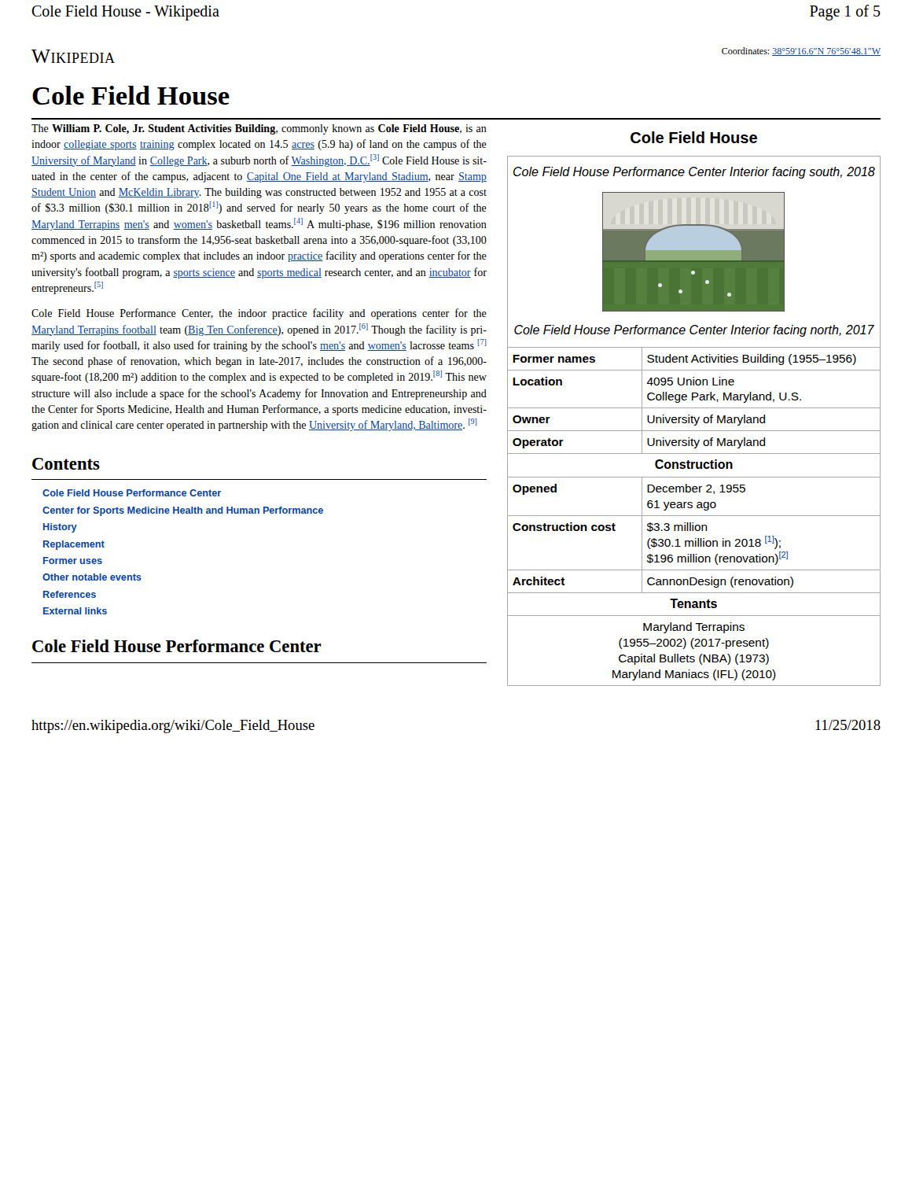Cole Field House - Wikipedia Page 1 of 5
Coordinates: 38°59′16.6″N 76°56′48.1″W
Wikipedia
Cole Field House
The William P. Cole, Jr. Student Activities Building, commonly known as Cole Field House, is an indoor collegiate sports training complex located on 14.5 acres (5.9 ha) of land on the campus of the University of Maryland in College Park, a suburb north of Washington, D.C.[3] Cole Field House is situated in the center of the campus, adjacent to Capital One Field at Maryland Stadium, near Stamp Student Union and McKeldin Library. The building was constructed between 1952 and 1955 at a cost of $3.3 million ($30.1 million in 2018[1]) and served for nearly 50 years as the home court of the Maryland Terrapins men's and women's basketball teams.[4] A multi-phase, $196 million renovation commenced in 2015 to transform the 14,956-seat basketball arena into a 356,000-square-foot (33,100 m²) sports and academic complex that includes an indoor practice facility and operations center for the university's football program, a sports science and sports medical research center, and an incubator for entrepreneurs.[5]
Cole Field House Performance Center, the indoor practice facility and operations center for the Maryland Terrapins football team (Big Ten Conference), opened in 2017.[6] Though the facility is primarily used for football, it also used for training by the school's men's and women's lacrosse teams [7] The second phase of renovation, which began in late-2017, includes the construction of a 196,000-square-foot (18,200 m²) addition to the complex and is expected to be completed in 2019.[8] This new structure will also include a space for the school's Academy for Innovation and Entrepreneurship and the Center for Sports Medicine, Health and Human Performance, a sports medicine education, investigation and clinical care center operated in partnership with the University of Maryland, Baltimore. [9]
Contents
Cole Field House Performance Center
Center for Sports Medicine Health and Human Performance
History
Replacement
Former uses
Other notable events
References
External links
Cole Field House Performance Center
Cole Field House
| Cole Field House Performance Center Interior facing south, 2018 Cole Field House Performance Center Interior facing north, 2017 |
| Former names | Student Activities Building (1955–1956) |
| Location | 4095 Union Line College Park, Maryland, U.S. |
| Owner | University of Maryland |
| Operator | University of Maryland |
| Construction |
| Opened | December 2, 1955 61 years ago |
| Construction cost | $3.3 million ($30.1 million in 2018 [1] ); $196 million (renovation) [2] |
| Architect | CannonDesign (renovation) |
| Tenants |
| Maryland Terrapins (1955–2002) (2017-present) Capital Bullets (NBA) (1973) Maryland Maniacs (IFL) (2010) |
https://en.wikipedia.org/wiki/Cole_Field_House 11/25/2018